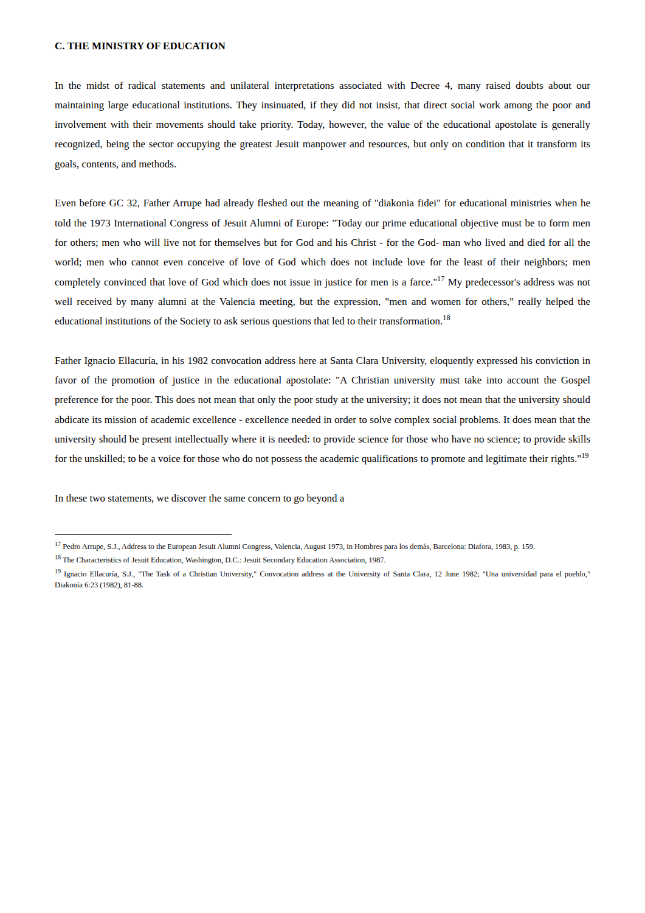C. THE MINISTRY OF EDUCATION
In the midst of radical statements and unilateral interpretations associated with Decree 4, many raised doubts about our maintaining large educational institutions. They insinuated, if they did not insist, that direct social work among the poor and involvement with their movements should take priority. Today, however, the value of the educational apostolate is generally recognized, being the sector occupying the greatest Jesuit manpower and resources, but only on condition that it transform its goals, contents, and methods.
Even before GC 32, Father Arrupe had already fleshed out the meaning of "diakonia fidei" for educational ministries when he told the 1973 International Congress of Jesuit Alumni of Europe: "Today our prime educational objective must be to form men for others; men who will live not for themselves but for God and his Christ - for the God- man who lived and died for all the world; men who cannot even conceive of love of God which does not include love for the least of their neighbors; men completely convinced that love of God which does not issue in justice for men is a farce."17 My predecessor's address was not well received by many alumni at the Valencia meeting, but the expression, "men and women for others," really helped the educational institutions of the Society to ask serious questions that led to their transformation.18
Father Ignacio Ellacuría, in his 1982 convocation address here at Santa Clara University, eloquently expressed his conviction in favor of the promotion of justice in the educational apostolate: "A Christian university must take into account the Gospel preference for the poor. This does not mean that only the poor study at the university; it does not mean that the university should abdicate its mission of academic excellence - excellence needed in order to solve complex social problems. It does mean that the university should be present intellectually where it is needed: to provide science for those who have no science; to provide skills for the unskilled; to be a voice for those who do not possess the academic qualifications to promote and legitimate their rights."19
In these two statements, we discover the same concern to go beyond a
17 Pedro Arrupe, S.J., Address to the European Jesuit Alumni Congress, Valencia, August 1973, in Hombres para los demás, Barcelona: Diafora, 1983, p. 159.
18 The Characteristics of Jesuit Education, Washington, D.C.: Jesuit Secondary Education Association, 1987.
19 Ignacio Ellacuría, S.J., "The Task of a Christian University," Convocation address at the University of Santa Clara, 12 June 1982; "Una universidad para el pueblo," Diakonía 6:23 (1982), 81-88.